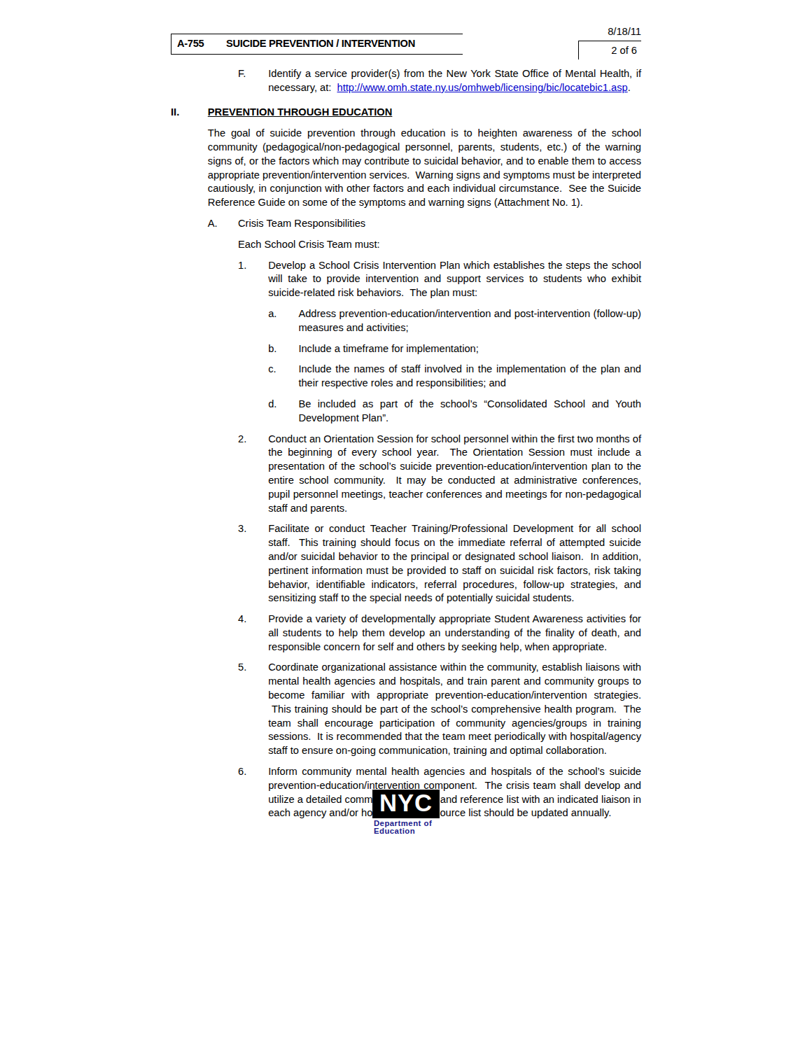8/18/11 2 of 6
A-755 SUICIDE PREVENTION / INTERVENTION
F.
Identify a service provider(s) from the New York State Office of Mental Health, if necessary, at: http://www.omh.state.ny.us/omhweb/licensing/bic/locatebic1.asp.
II.
PREVENTION THROUGH EDUCATION
The goal of suicide prevention through education is to heighten awareness of the school community (pedagogical/non-pedagogical personnel, parents, students, etc.) of the warning signs of, or the factors which may contribute to suicidal behavior, and to enable them to access appropriate prevention/intervention services. Warning signs and symptoms must be interpreted cautiously, in conjunction with other factors and each individual circumstance. See the Suicide Reference Guide on some of the symptoms and warning signs (Attachment No. 1).
A.
Crisis Team Responsibilities
Each School Crisis Team must:
1.
Develop a School Crisis Intervention Plan which establishes the steps the school will take to provide intervention and support services to students who exhibit suicide-related risk behaviors. The plan must:
a.
Address prevention-education/intervention and post-intervention (follow-up) measures and activities;
b.
Include a timeframe for implementation;
c.
Include the names of staff involved in the implementation of the plan and their respective roles and responsibilities; and
d.
Be included as part of the school’s “Consolidated School and Youth Development Plan”.
2.
Conduct an Orientation Session for school personnel within the first two months of the beginning of every school year. The Orientation Session must include a presentation of the school’s suicide prevention-education/intervention plan to the entire school community. It may be conducted at administrative conferences, pupil personnel meetings, teacher conferences and meetings for non-pedagogical staff and parents.
3.
Facilitate or conduct Teacher Training/Professional Development for all school staff. This training should focus on the immediate referral of attempted suicide and/or suicidal behavior to the principal or designated school liaison. In addition, pertinent information must be provided to staff on suicidal risk factors, risk taking behavior, identifiable indicators, referral procedures, follow-up strategies, and sensitizing staff to the special needs of potentially suicidal students.
4.
Provide a variety of developmentally appropriate Student Awareness activities for all students to help them develop an understanding of the finality of death, and responsible concern for self and others by seeking help, when appropriate.
5.
Coordinate organizational assistance within the community, establish liaisons with mental health agencies and hospitals, and train parent and community groups to become familiar with appropriate prevention-education/intervention strategies. This training should be part of the school’s comprehensive health program. The team shall encourage participation of community agencies/groups in training sessions. It is recommended that the team meet periodically with hospital/agency staff to ensure on-going communication, training and optimal collaboration.
6.
Inform community mental health agencies and hospitals of the school’s suicide prevention-education/intervention component. The crisis team shall develop and utilize a detailed community resource and reference list with an indicated liaison in each agency and/or hospital. The resource list should be updated annually.
NYC Department of Education